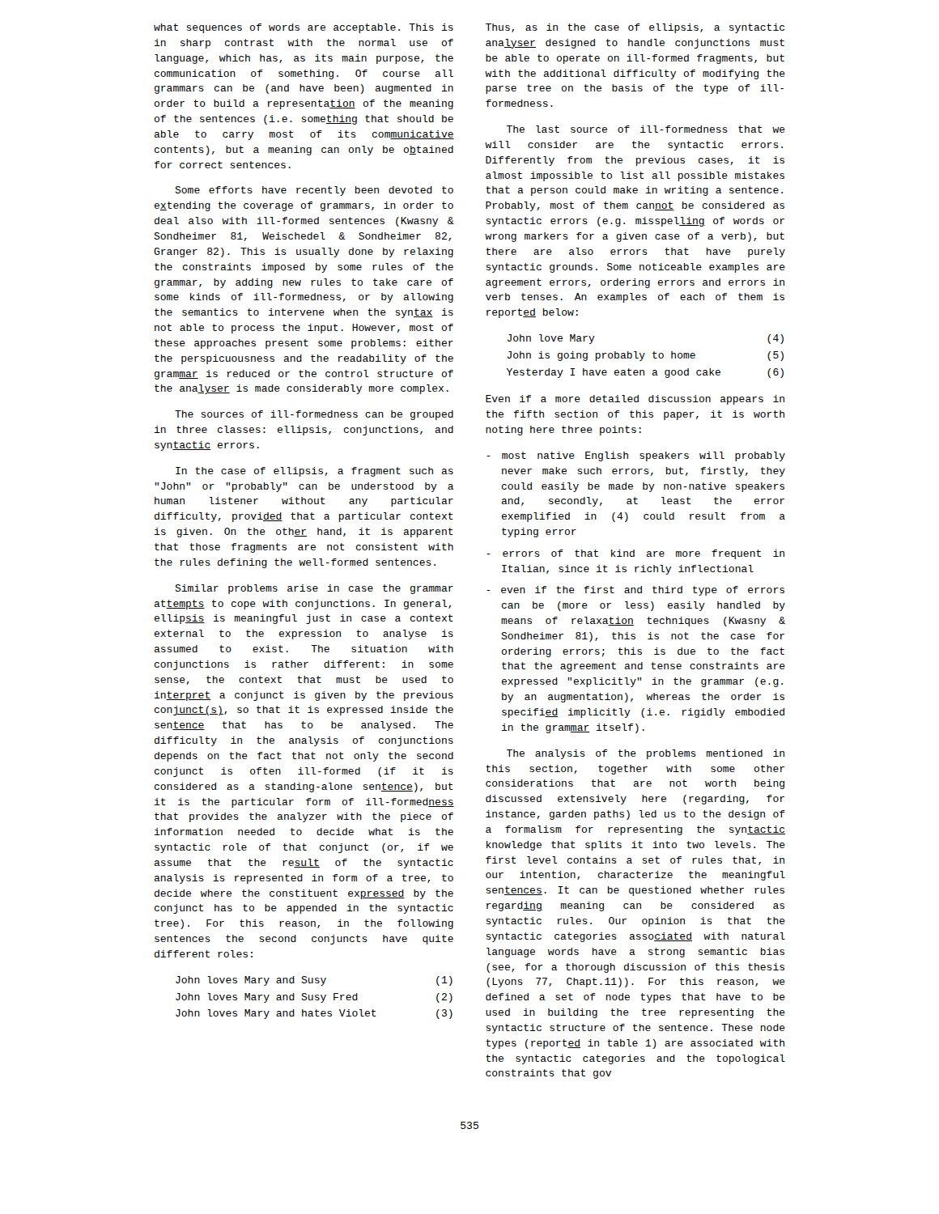what sequences of words are acceptable. This is in sharp contrast with the normal use of language, which has, as its main purpose, the communication of something. Of course all grammars can be (and have been) augmented in order to build a representation of the meaning of the sentences (i.e. something that should be able to carry most of its communicative contents), but a meaning can only be obtained for correct sentences.
Some efforts have recently been devoted to extending the coverage of grammars, in order to deal also with ill-formed sentences (Kwasny & Sondheimer 81, Weischedel & Sondheimer 82, Granger 82). This is usually done by relaxing the constraints imposed by some rules of the grammar, by adding new rules to take care of some kinds of ill-formedness, or by allowing the semantics to intervene when the syntax is not able to process the input. However, most of these approaches present some problems: either the perspicuousness and the readability of the grammar is reduced or the control structure of the analyser is made considerably more complex.
The sources of ill-formedness can be grouped in three classes: ellipsis, conjunctions, and syntactic errors.
In the case of ellipsis, a fragment such as "John" or "probably" can be understood by a human listener without any particular difficulty, provided that a particular context is given. On the other hand, it is apparent that those fragments are not consistent with the rules defining the well-formed sentences.
Similar problems arise in case the grammar attempts to cope with conjunctions. In general, ellipsis is meaningful just in case a context external to the expression to analyse is assumed to exist. The situation with conjunctions is rather different: in some sense, the context that must be used to interpret a conjunct is given by the previous conjunct(s), so that it is expressed inside the sentence that has to be analysed. The difficulty in the analysis of conjunctions depends on the fact that not only the second conjunct is often ill-formed (if it is considered as a standing-alone sentence), but it is the particular form of ill-formedness that provides the analyzer with the piece of information needed to decide what is the syntactic role of that conjunct (or, if we assume that the result of the syntactic analysis is represented in form of a tree, to decide where the constituent expressed by the conjunct has to be appended in the syntactic tree). For this reason, in the following sentences the second conjuncts have quite different roles:
| John loves Mary and Susy | (1) |
| John loves Mary and Susy Fred | (2) |
| John loves Mary and hates Violet | (3) |
Thus, as in the case of ellipsis, a syntactic analyser designed to handle conjunctions must be able to operate on ill-formed fragments, but with the additional difficulty of modifying the parse tree on the basis of the type of ill-formedness.
The last source of ill-formedness that we will consider are the syntactic errors. Differently from the previous cases, it is almost impossible to list all possible mistakes that a person could make in writing a sentence. Probably, most of them cannot be considered as syntactic errors (e.g. misspelling of words or wrong markers for a given case of a verb), but there are also errors that have purely syntactic grounds. Some noticeable examples are agreement errors, ordering errors and errors in verb tenses. An examples of each of them is reported below:
| John love Mary | (4) |
| John is going probably to home | (5) |
| Yesterday I have eaten a good cake | (6) |
Even if a more detailed discussion appears in the fifth section of this paper, it is worth noting here three points:
most native English speakers will probably never make such errors, but, firstly, they could easily be made by non-native speakers and, secondly, at least the error exemplified in (4) could result from a typing error
errors of that kind are more frequent in Italian, since it is richly inflectional
even if the first and third type of errors can be (more or less) easily handled by means of relaxation techniques (Kwasny & Sondheimer 81), this is not the case for ordering errors; this is due to the fact that the agreement and tense constraints are expressed "explicitly" in the grammar (e.g. by an augmentation), whereas the order is specified implicitly (i.e. rigidly embodied in the grammar itself).
The analysis of the problems mentioned in this section, together with some other considerations that are not worth being discussed extensively here (regarding, for instance, garden paths) led us to the design of a formalism for representing the syntactic knowledge that splits it into two levels. The first level contains a set of rules that, in our intention, characterize the meaningful sentences. It can be questioned whether rules regarding meaning can be considered as syntactic rules. Our opinion is that the syntactic categories associated with natural language words have a strong semantic bias (see, for a thorough discussion of this thesis (Lyons 77, Chapt.11)). For this reason, we defined a set of node types that have to be used in building the tree representing the syntactic structure of the sentence. These node types (reported in table 1) are associated with the syntactic categories and the topological constraints that gov
535